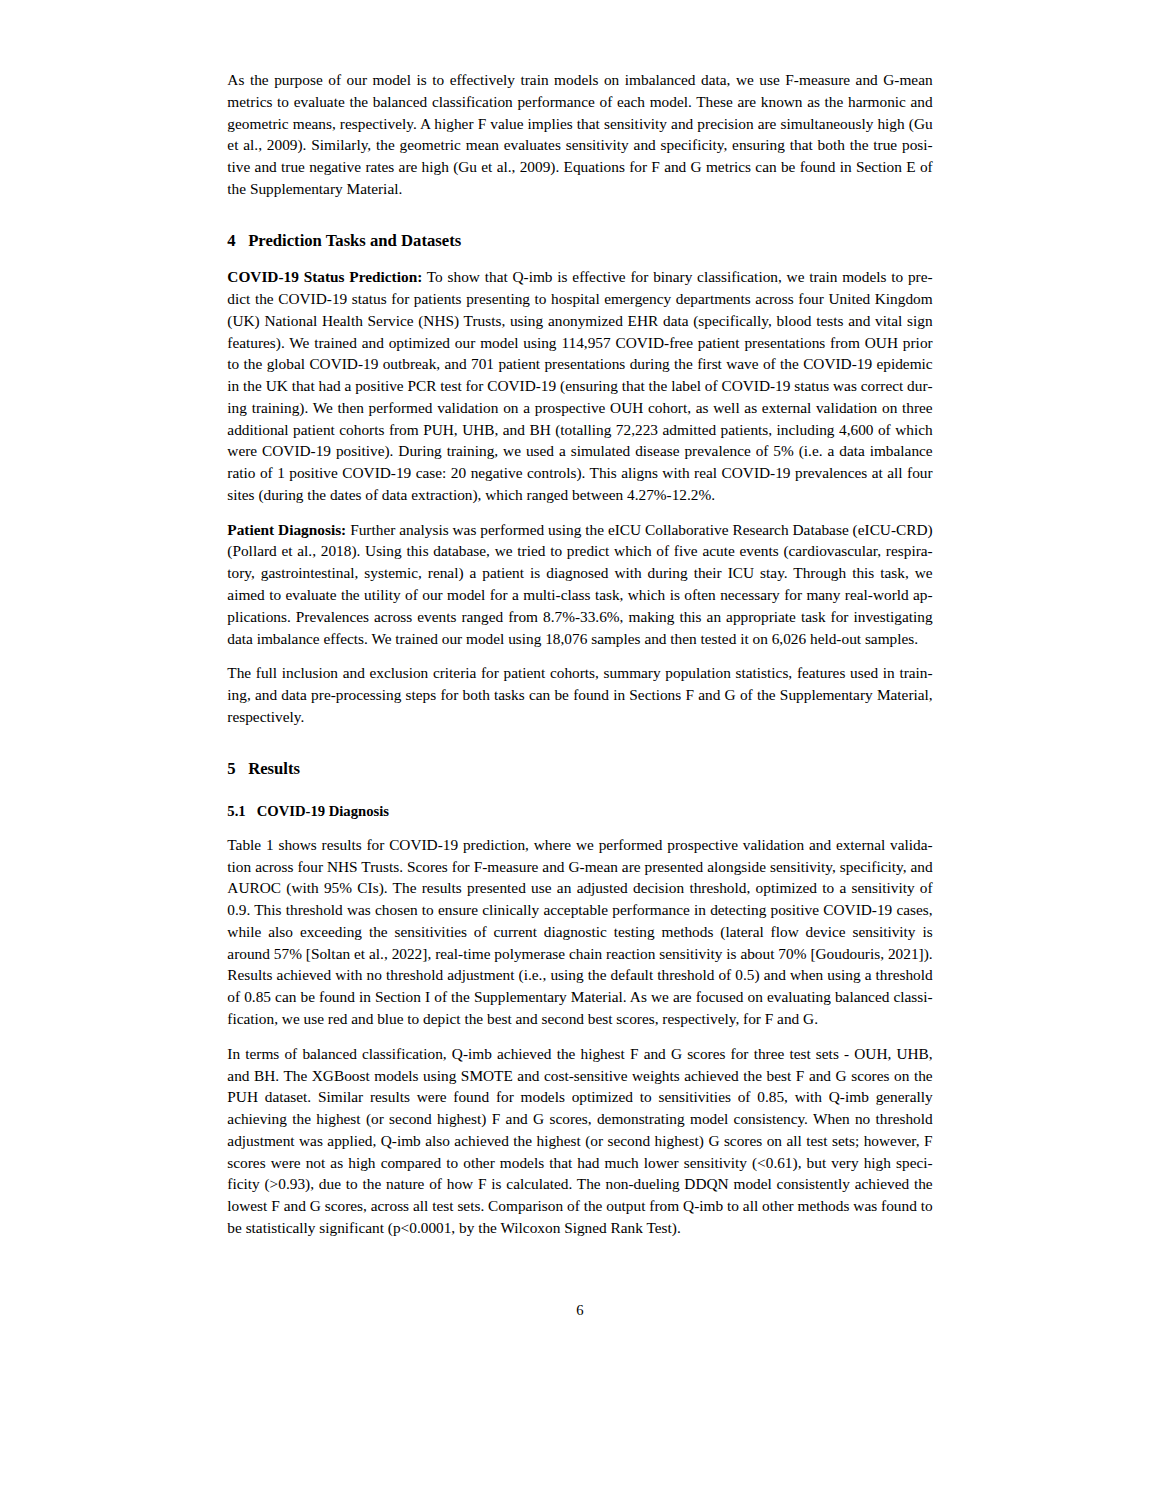As the purpose of our model is to effectively train models on imbalanced data, we use F-measure and G-mean metrics to evaluate the balanced classification performance of each model. These are known as the harmonic and geometric means, respectively. A higher F value implies that sensitivity and precision are simultaneously high (Gu et al., 2009). Similarly, the geometric mean evaluates sensitivity and specificity, ensuring that both the true positive and true negative rates are high (Gu et al., 2009). Equations for F and G metrics can be found in Section E of the Supplementary Material.
4 Prediction Tasks and Datasets
COVID-19 Status Prediction: To show that Q-imb is effective for binary classification, we train models to predict the COVID-19 status for patients presenting to hospital emergency departments across four United Kingdom (UK) National Health Service (NHS) Trusts, using anonymized EHR data (specifically, blood tests and vital sign features). We trained and optimized our model using 114,957 COVID-free patient presentations from OUH prior to the global COVID-19 outbreak, and 701 patient presentations during the first wave of the COVID-19 epidemic in the UK that had a positive PCR test for COVID-19 (ensuring that the label of COVID-19 status was correct during training). We then performed validation on a prospective OUH cohort, as well as external validation on three additional patient cohorts from PUH, UHB, and BH (totalling 72,223 admitted patients, including 4,600 of which were COVID-19 positive). During training, we used a simulated disease prevalence of 5% (i.e. a data imbalance ratio of 1 positive COVID-19 case: 20 negative controls). This aligns with real COVID-19 prevalences at all four sites (during the dates of data extraction), which ranged between 4.27%-12.2%.
Patient Diagnosis: Further analysis was performed using the eICU Collaborative Research Database (eICU-CRD) (Pollard et al., 2018). Using this database, we tried to predict which of five acute events (cardiovascular, respiratory, gastrointestinal, systemic, renal) a patient is diagnosed with during their ICU stay. Through this task, we aimed to evaluate the utility of our model for a multi-class task, which is often necessary for many real-world applications. Prevalences across events ranged from 8.7%-33.6%, making this an appropriate task for investigating data imbalance effects. We trained our model using 18,076 samples and then tested it on 6,026 held-out samples.
The full inclusion and exclusion criteria for patient cohorts, summary population statistics, features used in training, and data pre-processing steps for both tasks can be found in Sections F and G of the Supplementary Material, respectively.
5 Results
5.1 COVID-19 Diagnosis
Table 1 shows results for COVID-19 prediction, where we performed prospective validation and external validation across four NHS Trusts. Scores for F-measure and G-mean are presented alongside sensitivity, specificity, and AUROC (with 95% CIs). The results presented use an adjusted decision threshold, optimized to a sensitivity of 0.9. This threshold was chosen to ensure clinically acceptable performance in detecting positive COVID-19 cases, while also exceeding the sensitivities of current diagnostic testing methods (lateral flow device sensitivity is around 57% [Soltan et al., 2022], real-time polymerase chain reaction sensitivity is about 70% [Goudouris, 2021]). Results achieved with no threshold adjustment (i.e., using the default threshold of 0.5) and when using a threshold of 0.85 can be found in Section I of the Supplementary Material. As we are focused on evaluating balanced classification, we use red and blue to depict the best and second best scores, respectively, for F and G.
In terms of balanced classification, Q-imb achieved the highest F and G scores for three test sets - OUH, UHB, and BH. The XGBoost models using SMOTE and cost-sensitive weights achieved the best F and G scores on the PUH dataset. Similar results were found for models optimized to sensitivities of 0.85, with Q-imb generally achieving the highest (or second highest) F and G scores, demonstrating model consistency. When no threshold adjustment was applied, Q-imb also achieved the highest (or second highest) G scores on all test sets; however, F scores were not as high compared to other models that had much lower sensitivity (<0.61), but very high specificity (>0.93), due to the nature of how F is calculated. The non-dueling DDQN model consistently achieved the lowest F and G scores, across all test sets. Comparison of the output from Q-imb to all other methods was found to be statistically significant (p<0.0001, by the Wilcoxon Signed Rank Test).
6